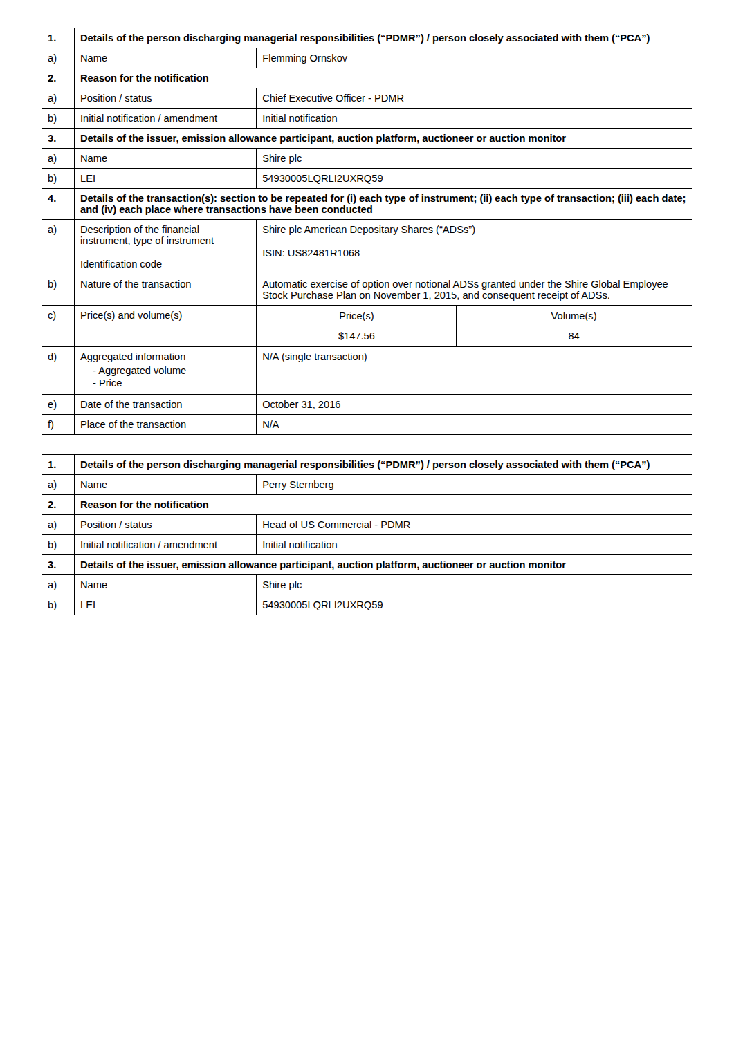| 1. | Details of the person discharging managerial responsibilities (“PDMR”) / person closely associated with them (“PCA”) |
| a) | Name | Flemming Ornskov |
| 2. | Reason for the notification |
| a) | Position / status | Chief Executive Officer - PDMR |
| b) | Initial notification / amendment | Initial notification |
| 3. | Details of the issuer, emission allowance participant, auction platform, auctioneer or auction monitor |
| a) | Name | Shire plc |
| b) | LEI | 54930005LQRLI2UXRQ59 |
| 4. | Details of the transaction(s): section to be repeated for (i) each type of instrument; (ii) each type of transaction; (iii) each date; and (iv) each place where transactions have been conducted |
| a) | Description of the financial instrument, type of instrument Identification code | Shire plc American Depositary Shares (“ADSs”) ISIN: US82481R1068 |
| b) | Nature of the transaction | Automatic exercise of option over notional ADSs granted under the Shire Global Employee Stock Purchase Plan on November 1, 2015, and consequent receipt of ADSs. |
| c) | Price(s) and volume(s) | / Price(s) / Volume(s) / / $147.56 / 84 / |
| d) | Aggregated information Aggregated volume Price | N/A (single transaction) |
| e) | Date of the transaction | October 31, 2016 |
| f) | Place of the transaction | N/A |
| 1. | Details of the person discharging managerial responsibilities (“PDMR”) / person closely associated with them (“PCA”) |
| a) | Name | Perry Sternberg |
| 2. | Reason for the notification |
| a) | Position / status | Head of US Commercial - PDMR |
| b) | Initial notification / amendment | Initial notification |
| 3. | Details of the issuer, emission allowance participant, auction platform, auctioneer or auction monitor |
| a) | Name | Shire plc |
| b) | LEI | 54930005LQRLI2UXRQ59 |